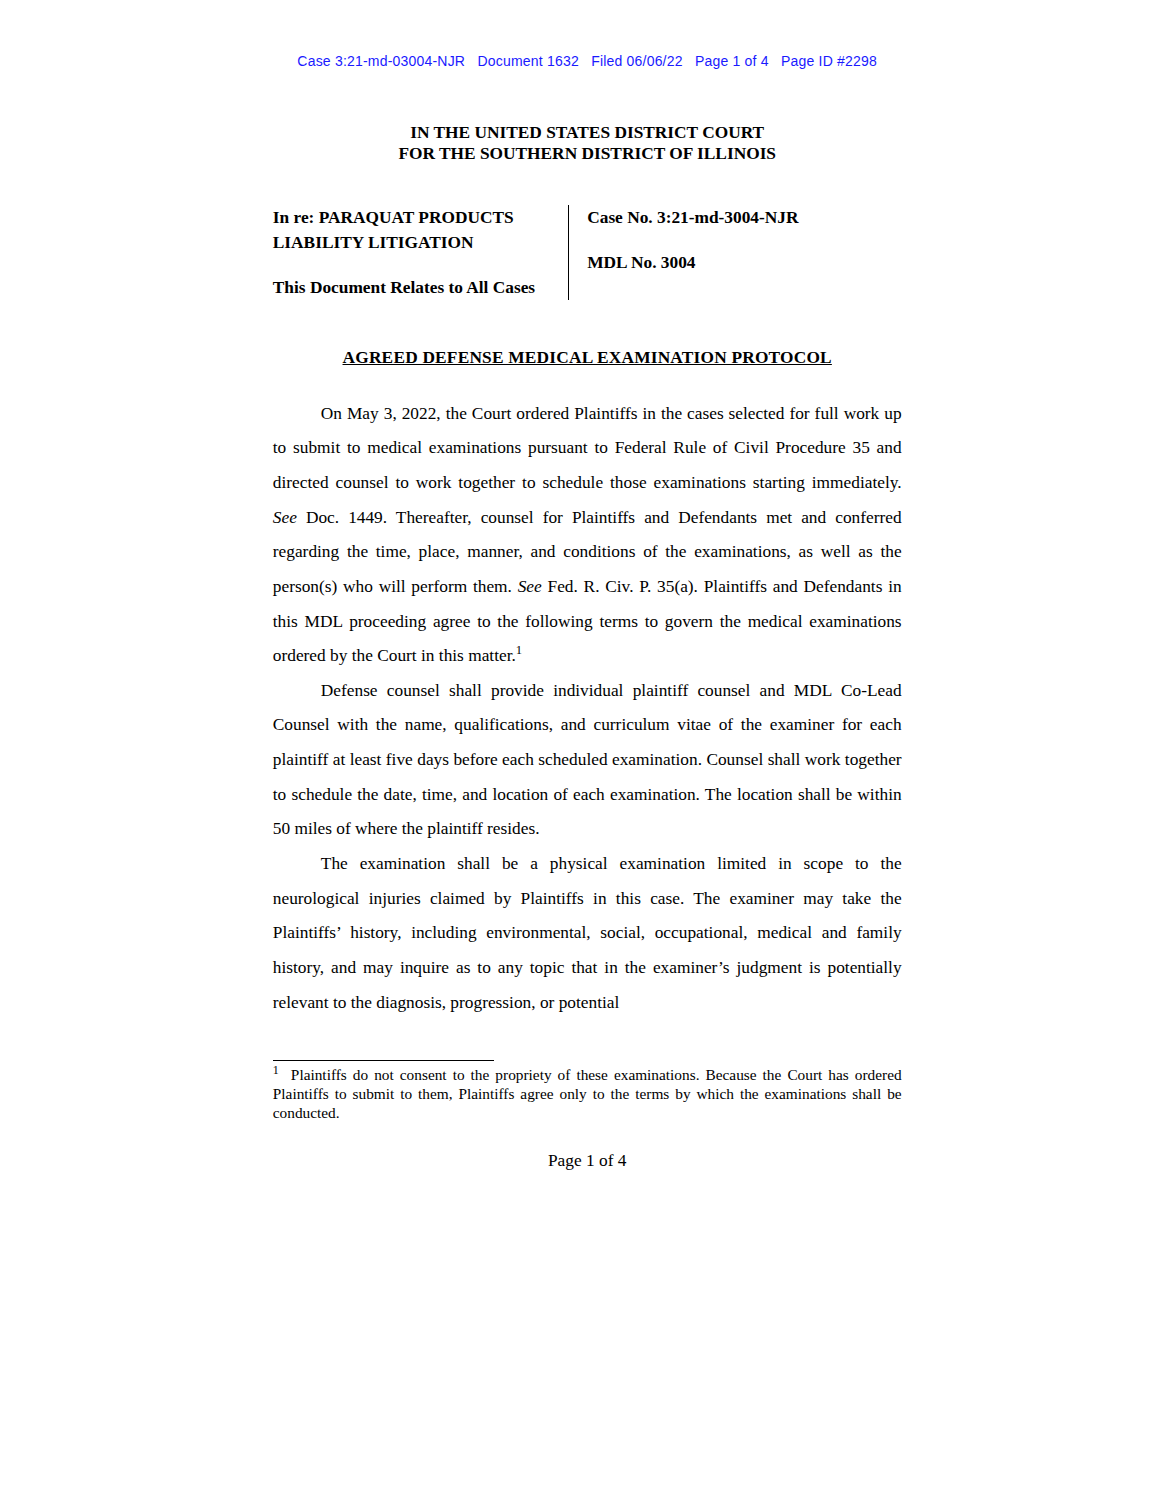Case 3:21-md-03004-NJR Document 1632 Filed 06/06/22 Page 1 of 4 Page ID #2298
IN THE UNITED STATES DISTRICT COURT
FOR THE SOUTHERN DISTRICT OF ILLINOIS
| In re: PARAQUAT PRODUCTS LIABILITY LITIGATION This Document Relates to All Cases | | Case No. 3:21-md-3004-NJR MDL No. 3004 |
AGREED DEFENSE MEDICAL EXAMINATION PROTOCOL
On May 3, 2022, the Court ordered Plaintiffs in the cases selected for full work up to submit to medical examinations pursuant to Federal Rule of Civil Procedure 35 and directed counsel to work together to schedule those examinations starting immediately. See Doc. 1449. Thereafter, counsel for Plaintiffs and Defendants met and conferred regarding the time, place, manner, and conditions of the examinations, as well as the person(s) who will perform them. See Fed. R. Civ. P. 35(a). Plaintiffs and Defendants in this MDL proceeding agree to the following terms to govern the medical examinations ordered by the Court in this matter.1
Defense counsel shall provide individual plaintiff counsel and MDL Co-Lead Counsel with the name, qualifications, and curriculum vitae of the examiner for each plaintiff at least five days before each scheduled examination. Counsel shall work together to schedule the date, time, and location of each examination. The location shall be within 50 miles of where the plaintiff resides.
The examination shall be a physical examination limited in scope to the neurological injuries claimed by Plaintiffs in this case. The examiner may take the Plaintiffs’ history, including environmental, social, occupational, medical and family history, and may inquire as to any topic that in the examiner’s judgment is potentially relevant to the diagnosis, progression, or potential
1 Plaintiffs do not consent to the propriety of these examinations. Because the Court has ordered Plaintiffs to submit to them, Plaintiffs agree only to the terms by which the examinations shall be conducted.
Page 1 of 4